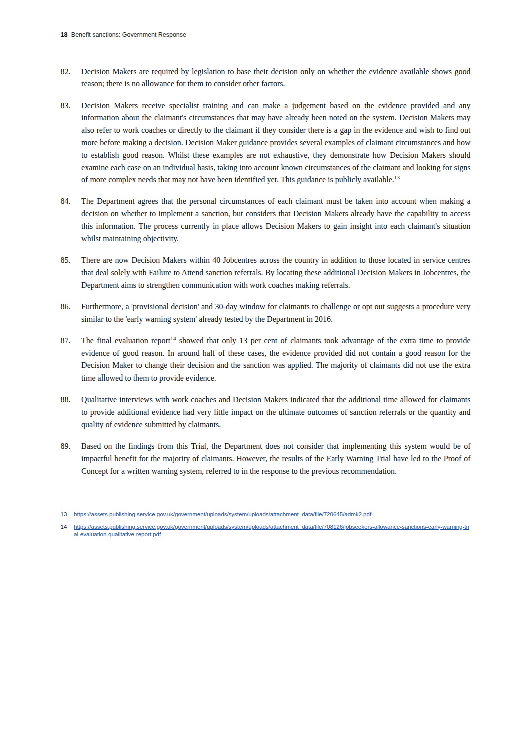18 Benefit sanctions: Government Response
82. Decision Makers are required by legislation to base their decision only on whether the evidence available shows good reason; there is no allowance for them to consider other factors.
83. Decision Makers receive specialist training and can make a judgement based on the evidence provided and any information about the claimant's circumstances that may have already been noted on the system. Decision Makers may also refer to work coaches or directly to the claimant if they consider there is a gap in the evidence and wish to find out more before making a decision. Decision Maker guidance provides several examples of claimant circumstances and how to establish good reason. Whilst these examples are not exhaustive, they demonstrate how Decision Makers should examine each case on an individual basis, taking into account known circumstances of the claimant and looking for signs of more complex needs that may not have been identified yet. This guidance is publicly available.13
84. The Department agrees that the personal circumstances of each claimant must be taken into account when making a decision on whether to implement a sanction, but considers that Decision Makers already have the capability to access this information. The process currently in place allows Decision Makers to gain insight into each claimant's situation whilst maintaining objectivity.
85. There are now Decision Makers within 40 Jobcentres across the country in addition to those located in service centres that deal solely with Failure to Attend sanction referrals. By locating these additional Decision Makers in Jobcentres, the Department aims to strengthen communication with work coaches making referrals.
86. Furthermore, a 'provisional decision' and 30-day window for claimants to challenge or opt out suggests a procedure very similar to the 'early warning system' already tested by the Department in 2016.
87. The final evaluation report14 showed that only 13 per cent of claimants took advantage of the extra time to provide evidence of good reason. In around half of these cases, the evidence provided did not contain a good reason for the Decision Maker to change their decision and the sanction was applied. The majority of claimants did not use the extra time allowed to them to provide evidence.
88. Qualitative interviews with work coaches and Decision Makers indicated that the additional time allowed for claimants to provide additional evidence had very little impact on the ultimate outcomes of sanction referrals or the quantity and quality of evidence submitted by claimants.
89. Based on the findings from this Trial, the Department does not consider that implementing this system would be of impactful benefit for the majority of claimants. However, the results of the Early Warning Trial have led to the Proof of Concept for a written warning system, referred to in the response to the previous recommendation.
13 https://assets.publishing.service.gov.uk/government/uploads/system/uploads/attachment_data/file/720645/admk2.pdf
14 https://assets.publishing.service.gov.uk/government/uploads/system/uploads/attachment_data/file/708126/jobseekers-allowance-sanctions-early-warning-trial-evaluation-qualitative-report.pdf